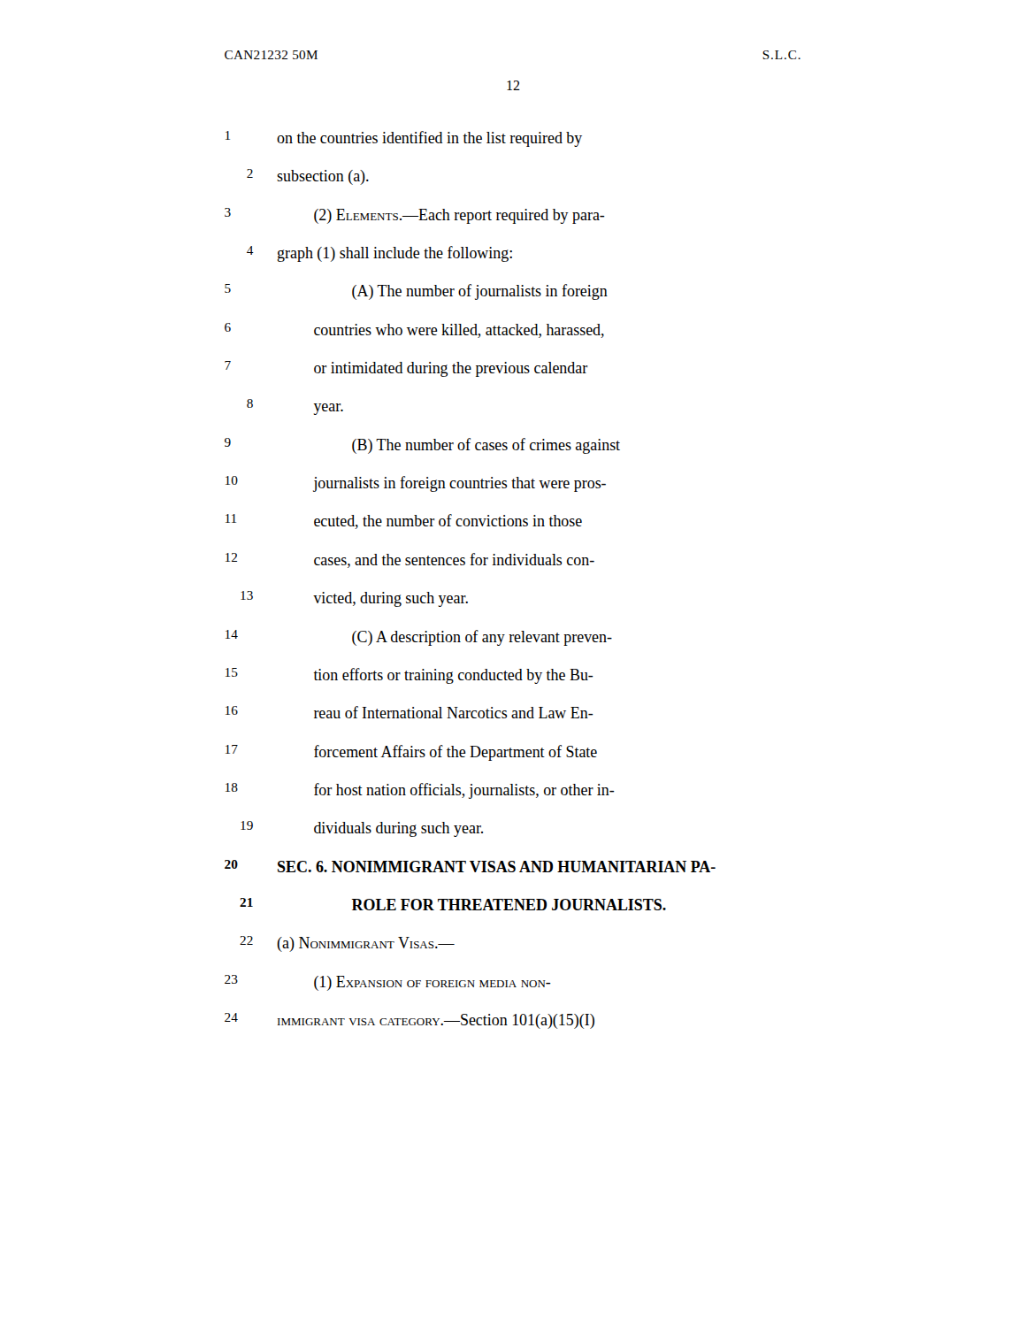CAN21232 50M S.L.C.
12
on the countries identified in the list required by
subsection (a).
(2) Elements.—Each report required by para-
graph (1) shall include the following:
(A) The number of journalists in foreign
countries who were killed, attacked, harassed,
or intimidated during the previous calendar
year.
(B) The number of cases of crimes against
journalists in foreign countries that were pros-
ecuted, the number of convictions in those
cases, and the sentences for individuals con-
victed, during such year.
(C) A description of any relevant preven-
tion efforts or training conducted by the Bu-
reau of International Narcotics and Law En-
forcement Affairs of the Department of State
for host nation officials, journalists, or other in-
dividuals during such year.
SEC. 6. NONIMMIGRANT VISAS AND HUMANITARIAN PA-
ROLE FOR THREATENED JOURNALISTS.
(a) Nonimmigrant Visas.—
(1) Expansion of foreign media non-
immigrant visa category.—Section 101(a)(15)(I)